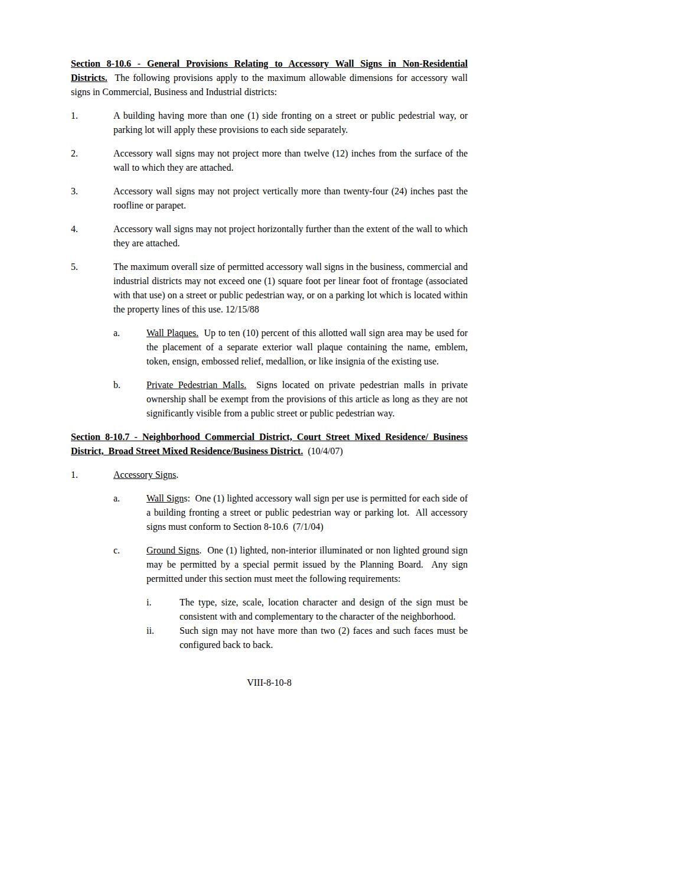Section 8-10.6 - General Provisions Relating to Accessory Wall Signs in Non-Residential Districts. The following provisions apply to the maximum allowable dimensions for accessory wall signs in Commercial, Business and Industrial districts:
1.
A building having more than one (1) side fronting on a street or public pedestrial way, or parking lot will apply these provisions to each side separately.
2.
Accessory wall signs may not project more than twelve (12) inches from the surface of the wall to which they are attached.
3.
Accessory wall signs may not project vertically more than twenty-four (24) inches past the roofline or parapet.
4.
Accessory wall signs may not project horizontally further than the extent of the wall to which they are attached.
5.
The maximum overall size of permitted accessory wall signs in the business, commercial and industrial districts may not exceed one (1) square foot per linear foot of frontage (associated with that use) on a street or public pedestrian way, or on a parking lot which is located within the property lines of this use. 12/15/88
a.
Wall Plaques. Up to ten (10) percent of this allotted wall sign area may be used for the placement of a separate exterior wall plaque containing the name, emblem, token, ensign, embossed relief, medallion, or like insignia of the existing use.
b.
Private Pedestrian Malls. Signs located on private pedestrian malls in private ownership shall be exempt from the provisions of this article as long as they are not significantly visible from a public street or public pedestrian way.
Section 8-10.7 - Neighborhood Commercial District, Court Street Mixed Residence/ Business District, Broad Street Mixed Residence/Business District. (10/4/07)
1.
Accessory Signs.
a.
Wall Signs: One (1) lighted accessory wall sign per use is permitted for each side of a building fronting a street or public pedestrian way or parking lot. All accessory signs must conform to Section 8-10.6 (7/1/04)
c.
Ground Signs. One (1) lighted, non-interior illuminated or non lighted ground sign may be permitted by a special permit issued by the Planning Board. Any sign permitted under this section must meet the following requirements:
i.
The type, size, scale, location character and design of the sign must be consistent with and complementary to the character of the neighborhood.
ii.
Such sign may not have more than two (2) faces and such faces must be configured back to back.
VIII-8-10-8